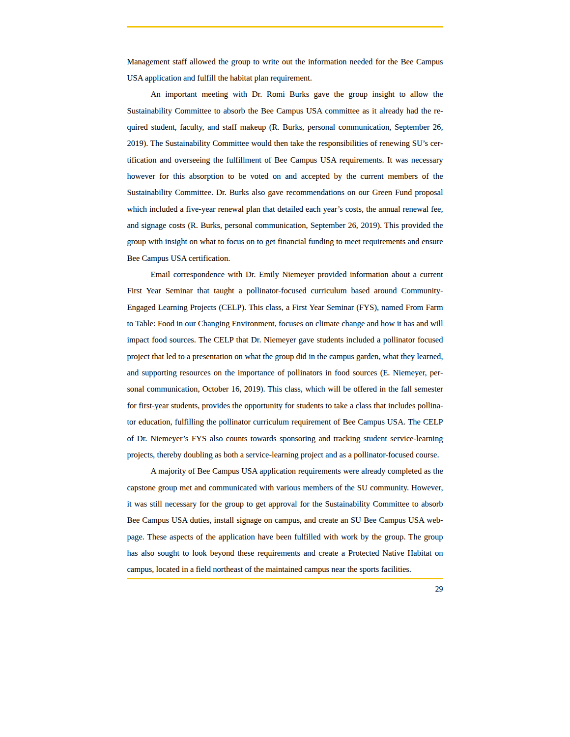Management staff allowed the group to write out the information needed for the Bee Campus USA application and fulfill the habitat plan requirement.
An important meeting with Dr. Romi Burks gave the group insight to allow the Sustainability Committee to absorb the Bee Campus USA committee as it already had the required student, faculty, and staff makeup (R. Burks, personal communication, September 26, 2019). The Sustainability Committee would then take the responsibilities of renewing SU’s certification and overseeing the fulfillment of Bee Campus USA requirements. It was necessary however for this absorption to be voted on and accepted by the current members of the Sustainability Committee. Dr. Burks also gave recommendations on our Green Fund proposal which included a five-year renewal plan that detailed each year’s costs, the annual renewal fee, and signage costs (R. Burks, personal communication, September 26, 2019). This provided the group with insight on what to focus on to get financial funding to meet requirements and ensure Bee Campus USA certification.
Email correspondence with Dr. Emily Niemeyer provided information about a current First Year Seminar that taught a pollinator-focused curriculum based around Community-Engaged Learning Projects (CELP). This class, a First Year Seminar (FYS), named From Farm to Table: Food in our Changing Environment, focuses on climate change and how it has and will impact food sources. The CELP that Dr. Niemeyer gave students included a pollinator focused project that led to a presentation on what the group did in the campus garden, what they learned, and supporting resources on the importance of pollinators in food sources (E. Niemeyer, personal communication, October 16, 2019). This class, which will be offered in the fall semester for first-year students, provides the opportunity for students to take a class that includes pollinator education, fulfilling the pollinator curriculum requirement of Bee Campus USA. The CELP of Dr. Niemeyer’s FYS also counts towards sponsoring and tracking student service-learning projects, thereby doubling as both a service-learning project and as a pollinator-focused course.
A majority of Bee Campus USA application requirements were already completed as the capstone group met and communicated with various members of the SU community. However, it was still necessary for the group to get approval for the Sustainability Committee to absorb Bee Campus USA duties, install signage on campus, and create an SU Bee Campus USA webpage. These aspects of the application have been fulfilled with work by the group. The group has also sought to look beyond these requirements and create a Protected Native Habitat on campus, located in a field northeast of the maintained campus near the sports facilities.
29